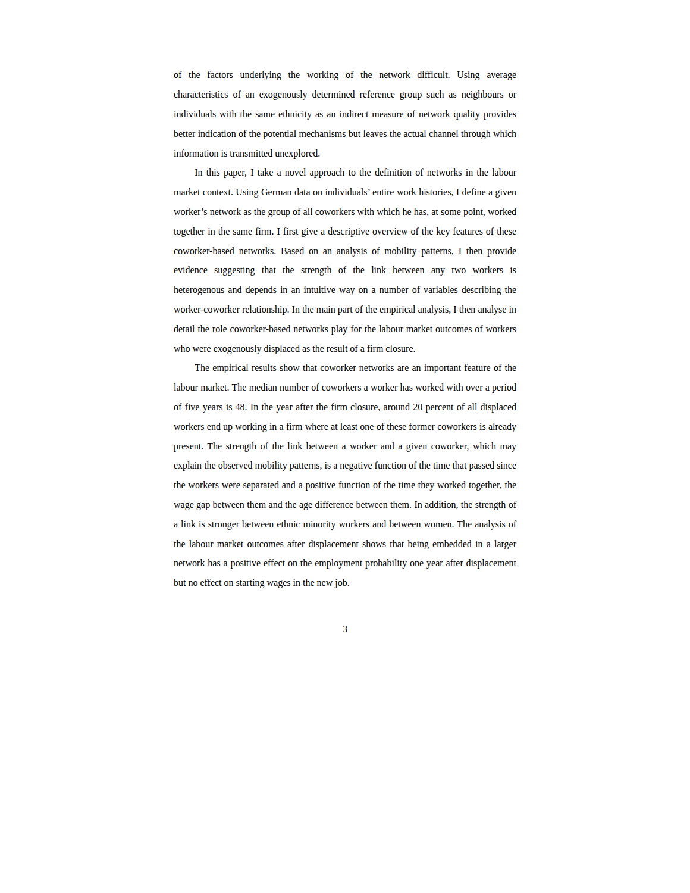of the factors underlying the working of the network difficult. Using average characteristics of an exogenously determined reference group such as neighbours or individuals with the same ethnicity as an indirect measure of network quality provides better indication of the potential mechanisms but leaves the actual channel through which information is transmitted unexplored.
In this paper, I take a novel approach to the definition of networks in the labour market context. Using German data on individuals’ entire work histories, I define a given worker’s network as the group of all coworkers with which he has, at some point, worked together in the same firm. I first give a descriptive overview of the key features of these coworker-based networks. Based on an analysis of mobility patterns, I then provide evidence suggesting that the strength of the link between any two workers is heterogenous and depends in an intuitive way on a number of variables describing the worker-coworker relationship. In the main part of the empirical analysis, I then analyse in detail the role coworker-based networks play for the labour market outcomes of workers who were exogenously displaced as the result of a firm closure.
The empirical results show that coworker networks are an important feature of the labour market. The median number of coworkers a worker has worked with over a period of five years is 48. In the year after the firm closure, around 20 percent of all displaced workers end up working in a firm where at least one of these former coworkers is already present. The strength of the link between a worker and a given coworker, which may explain the observed mobility patterns, is a negative function of the time that passed since the workers were separated and a positive function of the time they worked together, the wage gap between them and the age difference between them. In addition, the strength of a link is stronger between ethnic minority workers and between women. The analysis of the labour market outcomes after displacement shows that being embedded in a larger network has a positive effect on the employment probability one year after displacement but no effect on starting wages in the new job.
3